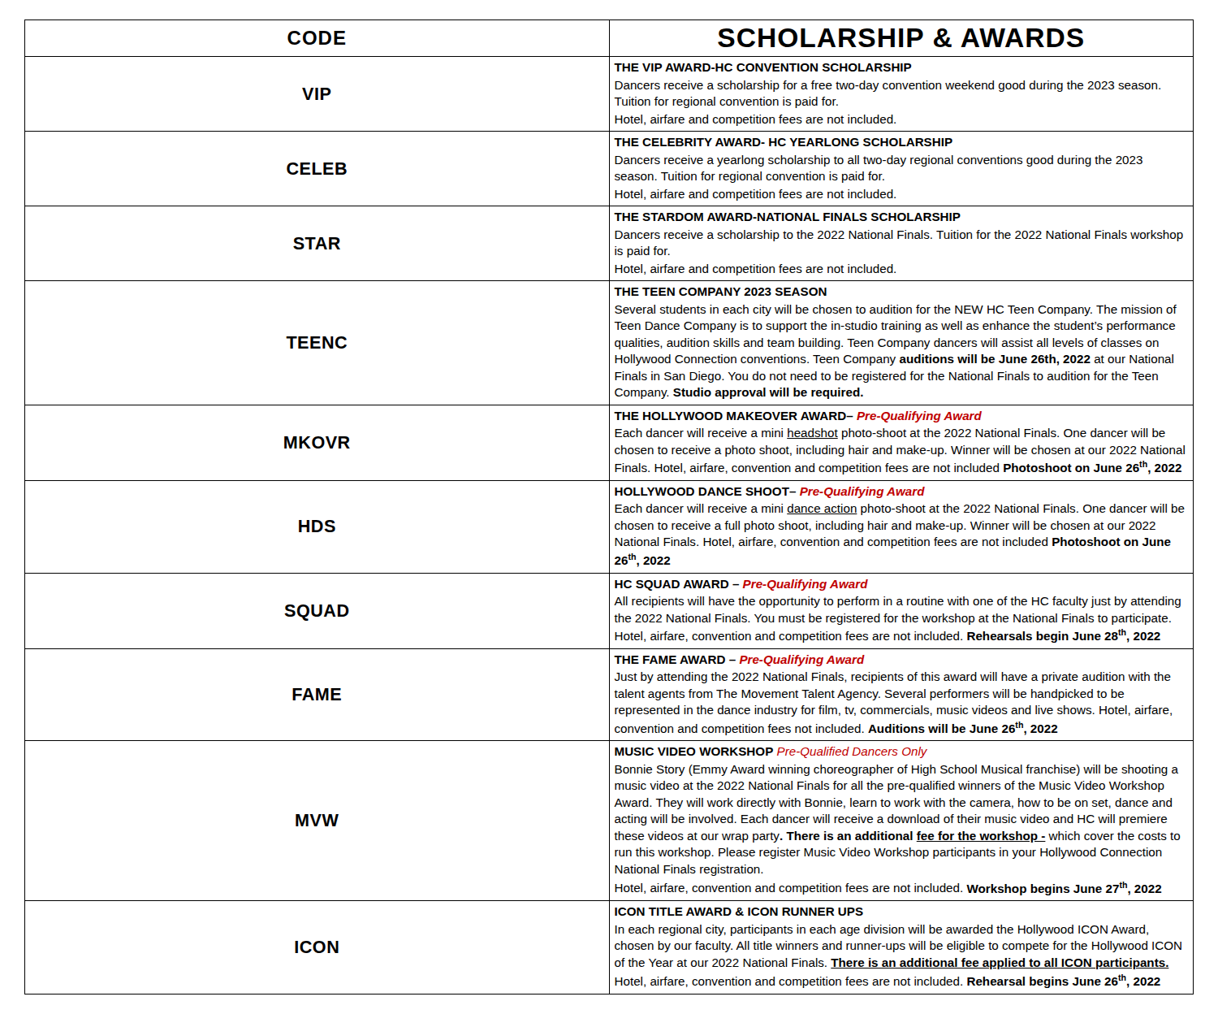| CODE | SCHOLARSHIP & AWARDS |
| VIP | THE VIP AWARD-HC CONVENTION SCHOLARSHIP Dancers receive a scholarship for a free two-day convention weekend good during the 2023 season. Tuition for regional convention is paid for. Hotel, airfare and competition fees are not included. |
| CELEB | THE CELEBRITY AWARD- HC YEARLONG SCHOLARSHIP Dancers receive a yearlong scholarship to all two-day regional conventions good during the 2023 season. Tuition for regional convention is paid for. Hotel, airfare and competition fees are not included. |
| STAR | THE STARDOM AWARD-NATIONAL FINALS SCHOLARSHIP Dancers receive a scholarship to the 2022 National Finals. Tuition for the 2022 National Finals workshop is paid for. Hotel, airfare and competition fees are not included. |
| TEENC | THE TEEN COMPANY 2023 SEASON Several students in each city will be chosen to audition for the NEW HC Teen Company. The mission of Teen Dance Company is to support the in-studio training as well as enhance the student’s performance qualities, audition skills and team building. Teen Company dancers will assist all levels of classes on Hollywood Connection conventions. Teen Company auditions will be June 26th, 2022 at our National Finals in San Diego. You do not need to be registered for the National Finals to audition for the Teen Company. Studio approval will be required. |
| MKOVR | THE HOLLYWOOD MAKEOVER AWARD– Pre-Qualifying Award Each dancer will receive a mini headshot photo-shoot at the 2022 National Finals. One dancer will be chosen to receive a photo shoot, including hair and make-up. Winner will be chosen at our 2022 National Finals. Hotel, airfare, convention and competition fees are not included Photoshoot on June 26 th , 2022 |
| HDS | HOLLYWOOD DANCE SHOOT– Pre-Qualifying Award Each dancer will receive a mini dance action photo-shoot at the 2022 National Finals. One dancer will be chosen to receive a full photo shoot, including hair and make-up. Winner will be chosen at our 2022 National Finals. Hotel, airfare, convention and competition fees are not included Photoshoot on June 26 th , 2022 |
| SQUAD | HC SQUAD AWARD – Pre-Qualifying Award All recipients will have the opportunity to perform in a routine with one of the HC faculty just by attending the 2022 National Finals. You must be registered for the workshop at the National Finals to participate. Hotel, airfare, convention and competition fees are not included. Rehearsals begin June 28 th , 2022 |
| FAME | THE FAME AWARD – Pre-Qualifying Award Just by attending the 2022 National Finals, recipients of this award will have a private audition with the talent agents from The Movement Talent Agency. Several performers will be handpicked to be represented in the dance industry for film, tv, commercials, music videos and live shows. Hotel, airfare, convention and competition fees not included. Auditions will be June 26 th , 2022 |
| MVW | MUSIC VIDEO WORKSHOP Pre-Qualified Dancers Only Bonnie Story (Emmy Award winning choreographer of High School Musical franchise) will be shooting a music video at the 2022 National Finals for all the pre-qualified winners of the Music Video Workshop Award. They will work directly with Bonnie, learn to work with the camera, how to be on set, dance and acting will be involved. Each dancer will receive a download of their music video and HC will premiere these videos at our wrap party . There is an additional fee for the workshop - which cover the costs to run this workshop. Please register Music Video Workshop participants in your Hollywood Connection National Finals registration. Hotel, airfare, convention and competition fees are not included. Workshop begins June 27 th , 2022 |
| ICON | ICON TITLE AWARD & ICON RUNNER UPS In each regional city, participants in each age division will be awarded the Hollywood ICON Award, chosen by our faculty. All title winners and runner-ups will be eligible to compete for the Hollywood ICON of the Year at our 2022 National Finals. There is an additional fee applied to all ICON participants. Hotel, airfare, convention and competition fees are not included. Rehearsal begins June 26 th , 2022 |